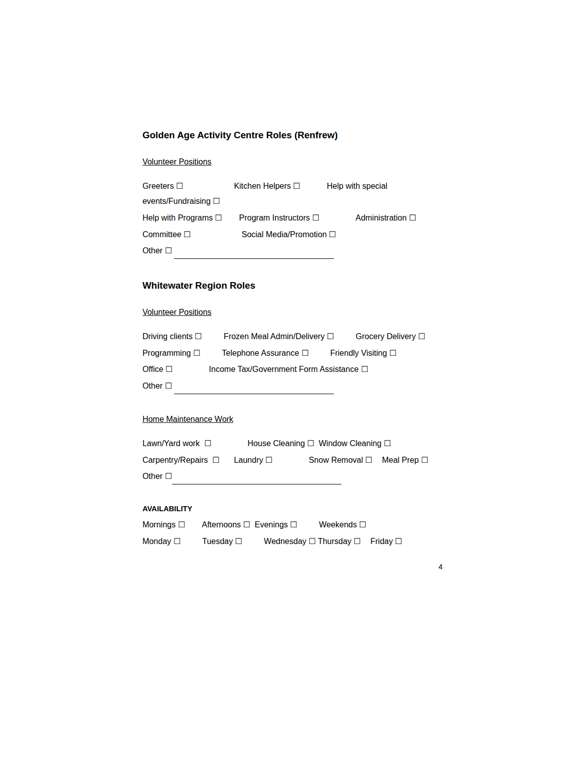Golden Age Activity Centre Roles (Renfrew)
Volunteer Positions
Greeters ☐ Kitchen Helpers ☐ Help with special events/Fundraising ☐
Help with Programs ☐ Program Instructors ☐ Administration ☐
Committee ☐ Social Media/Promotion ☐
Other ☐
Whitewater Region Roles
Volunteer Positions
Driving clients ☐ Frozen Meal Admin/Delivery ☐ Grocery Delivery ☐
Programming ☐ Telephone Assurance ☐ Friendly Visiting ☐
Office ☐ Income Tax/Government Form Assistance ☐
Other ☐
Home Maintenance Work
Lawn/Yard work ☐ House Cleaning ☐ Window Cleaning ☐
Carpentry/Repairs ☐ Laundry ☐ Snow Removal ☐ Meal Prep ☐
Other ☐
AVAILABILITY
Mornings ☐ Afternoons ☐ Evenings ☐ Weekends ☐
Monday ☐ Tuesday ☐ Wednesday ☐ Thursday ☐ Friday ☐
4